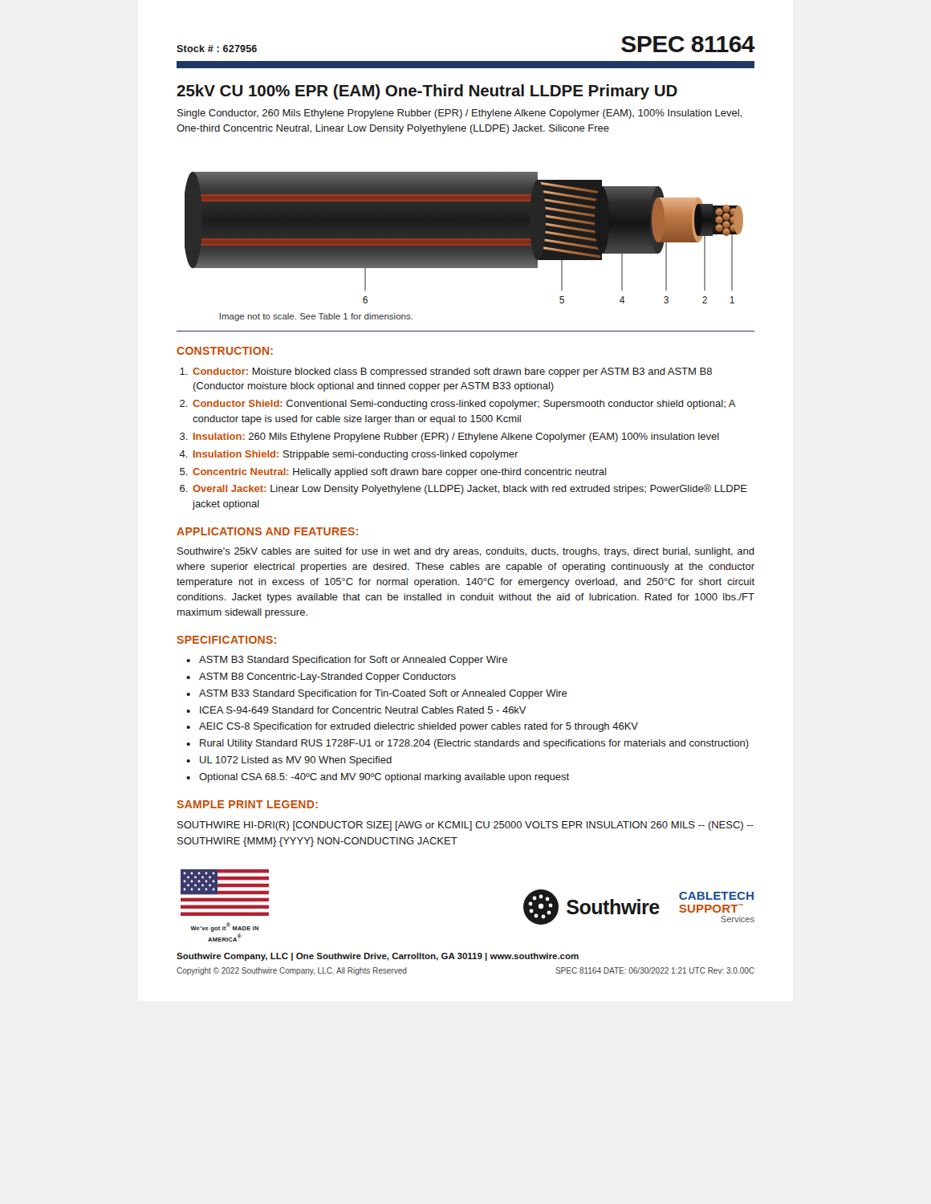Stock # : 627956
SPEC 81164
25kV CU 100% EPR (EAM) One-Third Neutral LLDPE Primary UD
Single Conductor, 260 Mils Ethylene Propylene Rubber (EPR) / Ethylene Alkene Copolymer (EAM), 100% Insulation Level,
One-third Concentric Neutral, Linear Low Density Polyethylene (LLDPE) Jacket. Silicone Free
6 5 4 3 2 1
Image not to scale. See Table 1 for dimensions.
Construction:
Conductor: Moisture blocked class B compressed stranded soft drawn bare copper per ASTM B3 and ASTM B8 (Conductor moisture block optional and tinned copper per ASTM B33 optional)
Conductor Shield: Conventional Semi-conducting cross-linked copolymer; Supersmooth conductor shield optional; A conductor tape is used for cable size larger than or equal to 1500 Kcmil
Insulation: 260 Mils Ethylene Propylene Rubber (EPR) / Ethylene Alkene Copolymer (EAM) 100% insulation level
Insulation Shield: Strippable semi-conducting cross-linked copolymer
Concentric Neutral: Helically applied soft drawn bare copper one-third concentric neutral
Overall Jacket: Linear Low Density Polyethylene (LLDPE) Jacket, black with red extruded stripes; PowerGlide® LLDPE jacket optional
Applications and Features:
Southwire's 25kV cables are suited for use in wet and dry areas, conduits, ducts, troughs, trays, direct burial, sunlight, and where superior electrical properties are desired. These cables are capable of operating continuously at the conductor temperature not in excess of 105°C for normal operation. 140°C for emergency overload, and 250°C for short circuit conditions. Jacket types available that can be installed in conduit without the aid of lubrication. Rated for 1000 lbs./FT maximum sidewall pressure.
Specifications:
ASTM B3 Standard Specification for Soft or Annealed Copper Wire
ASTM B8 Concentric-Lay-Stranded Copper Conductors
ASTM B33 Standard Specification for Tin-Coated Soft or Annealed Copper Wire
ICEA S-94-649 Standard for Concentric Neutral Cables Rated 5 - 46kV
AEIC CS-8 Specification for extruded dielectric shielded power cables rated for 5 through 46KV
Rural Utility Standard RUS 1728F-U1 or 1728.204 (Electric standards and specifications for materials and construction)
UL 1072 Listed as MV 90 When Specified
Optional CSA 68.5: -40ºC and MV 90ºC optional marking available upon request
Sample Print Legend:
SOUTHWIRE HI-DRI(R) [CONDUCTOR SIZE] [AWG or KCMIL] CU 25000 VOLTS EPR INSULATION 260 MILS -- (NESC) -- SOUTHWIRE {MMM} {YYYY} NON-CONDUCTING JACKET
We’ve got it® MADE IN AMERICA®
Southwire
CABLETECH
SUPPORT™
Services
Southwire Company, LLC | One Southwire Drive, Carrollton, GA 30119 | www.southwire.com
Copyright © 2022 Southwire Company, LLC. All Rights Reserved SPEC 81164 DATE: 06/30/2022 1:21 UTC Rev: 3.0.00C